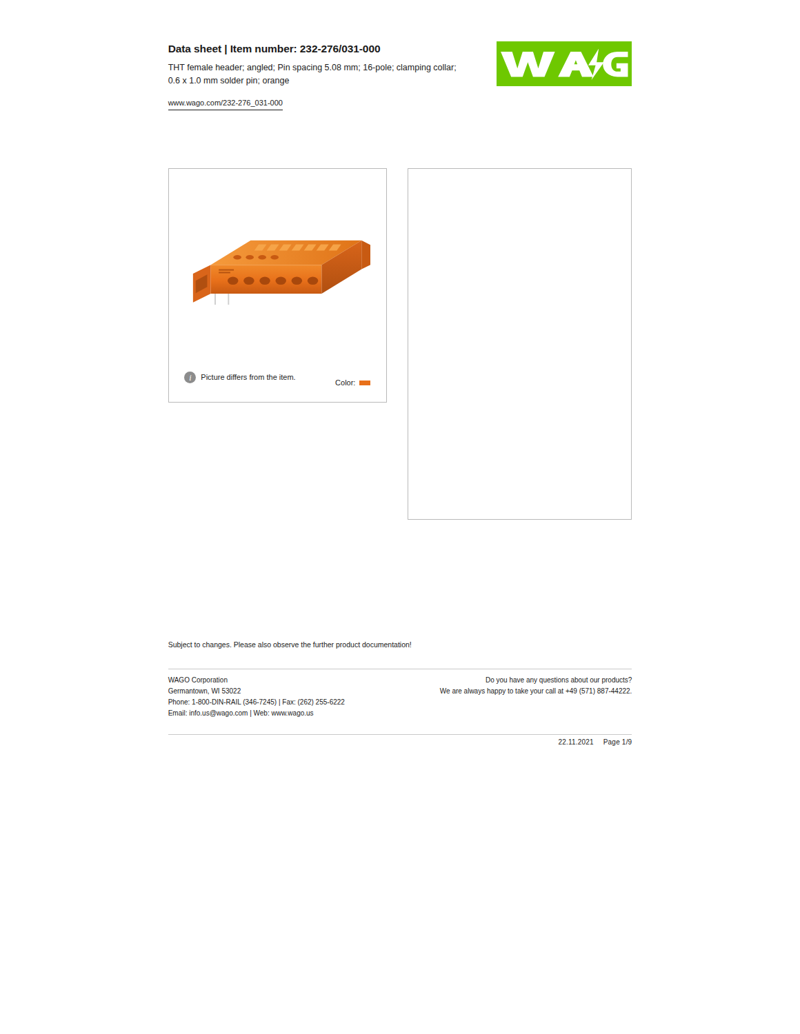Data sheet | Item number: 232-276/031-000
THT female header; angled; Pin spacing 5.08 mm; 16-pole; clamping collar;
0.6 x 1.0 mm solder pin; orange
www.wago.com/232-276_031-000
i Picture differs from the item.
Color:
Subject to changes. Please also observe the further product documentation!
WAGO Corporation
Germantown, WI 53022
Phone: 1-800-DIN-RAIL (346-7245) | Fax: (262) 255-6222
Email: info.us@wago.com | Web: www.wago.us
Do you have any questions about our products?
We are always happy to take your call at +49 (571) 887-44222.
22.11.2021 Page 1/9